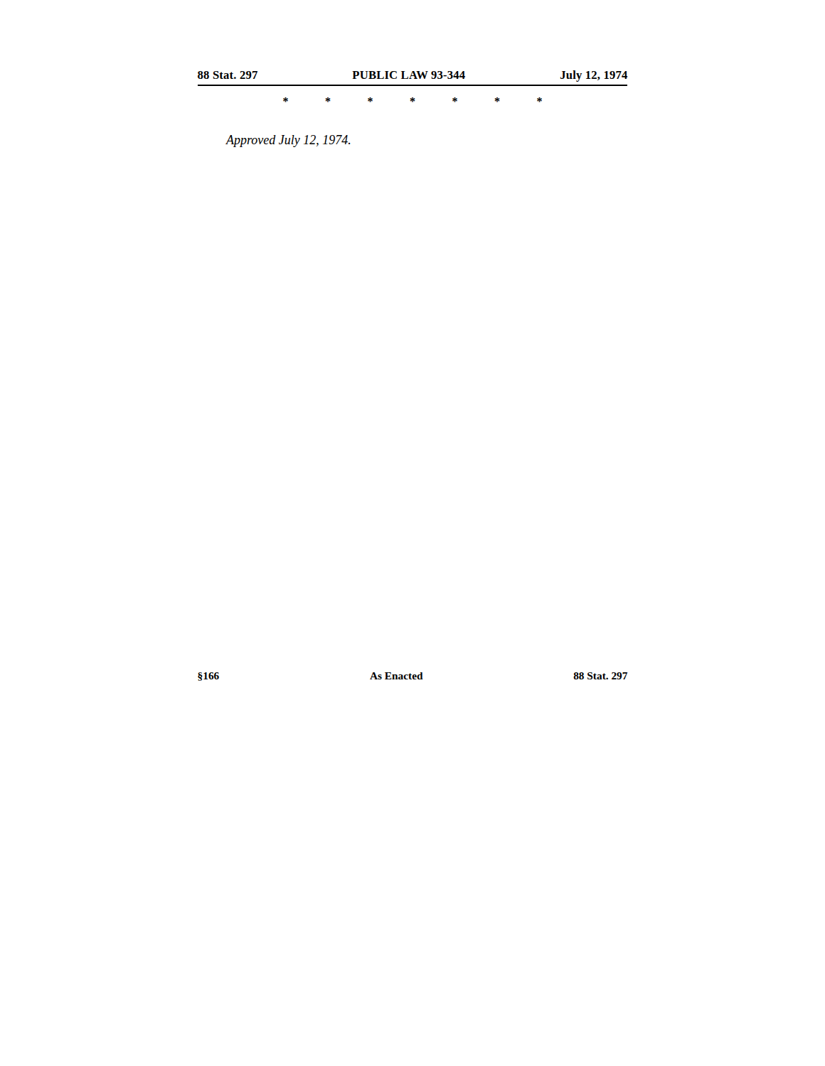88 Stat. 297
PUBLIC LAW 93-344
July 12, 1974
*******
Approved July 12, 1974.
§166
As Enacted
88 Stat. 297